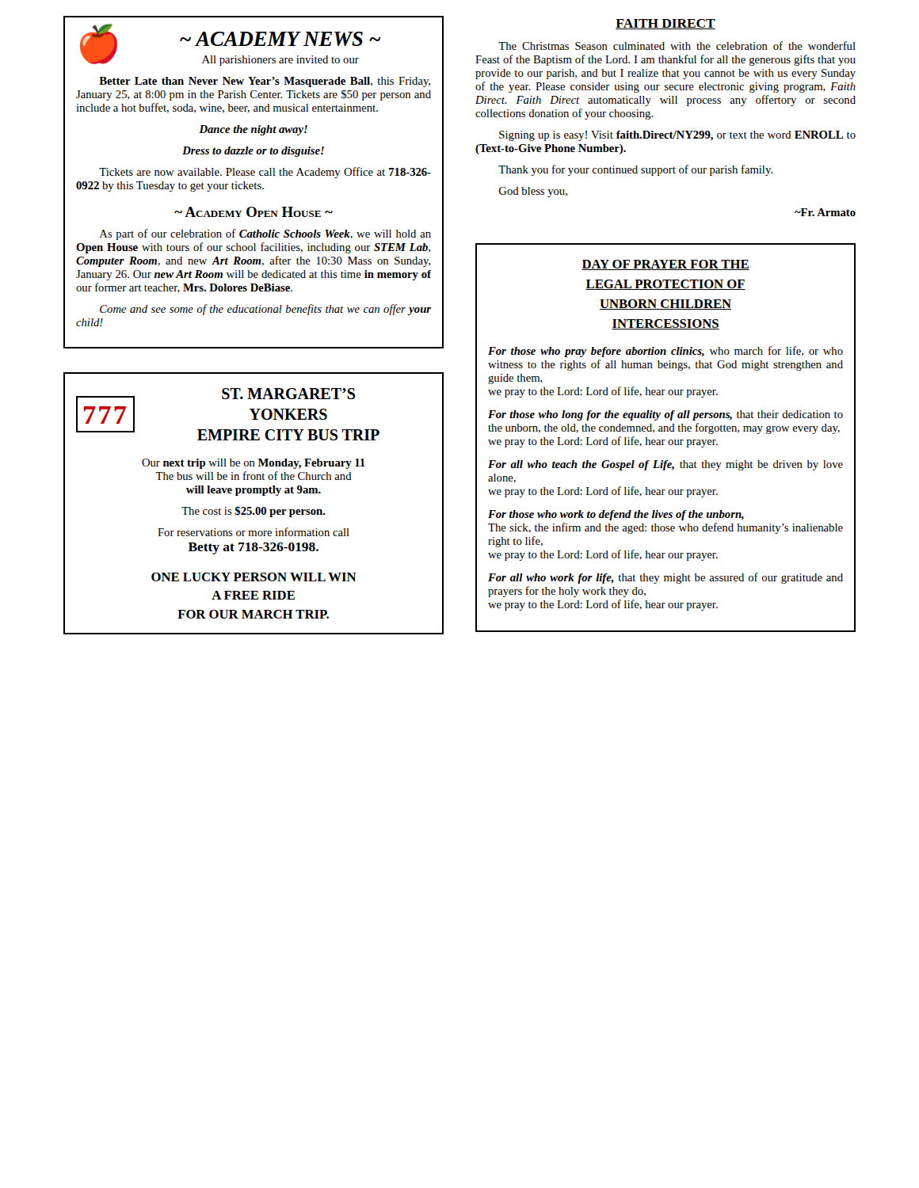🍎
~ ACADEMY NEWS ~
All parishioners are invited to our
Better Late than Never New Year’s Masquerade Ball, this Friday, January 25, at 8:00 pm in the Parish Center. Tickets are $50 per person and include a hot buffet, soda, wine, beer, and musical entertainment.
Dance the night away!
Dress to dazzle or to disguise!
Tickets are now available. Please call the Academy Office at 718-326-0922 by this Tuesday to get your tickets.
~ Academy Open House ~
As part of our celebration of Catholic Schools Week, we will hold an Open House with tours of our school facilities, including our STEM Lab, Computer Room, and new Art Room, after the 10:30 Mass on Sunday, January 26. Our new Art Room will be dedicated at this time in memory of our former art teacher, Mrs. Dolores DeBiase.
Come and see some of the educational benefits that we can offer your child!
777
ST. MARGARET’S
YONKERS
EMPIRE CITY BUS TRIP
Our next trip will be on Monday, February 11
The bus will be in front of the Church and
will leave promptly at 9am.
The cost is $25.00 per person.
For reservations or more information call
Betty at 718-326-0198.
ONE LUCKY PERSON WILL WIN
A FREE RIDE
FOR OUR MARCH TRIP.
FAITH DIRECT
The Christmas Season culminated with the celebration of the wonderful Feast of the Baptism of the Lord. I am thankful for all the generous gifts that you provide to our parish, and but I realize that you cannot be with us every Sunday of the year. Please consider using our secure electronic giving program, Faith Direct. Faith Direct automatically will process any offertory or second collections donation of your choosing.
Signing up is easy! Visit faith.Direct/NY299, or text the word ENROLL to (Text-to-Give Phone Number).
Thank you for your continued support of our parish family.
God bless you,
~Fr. Armato
DAY OF PRAYER FOR THE
LEGAL PROTECTION OF
UNBORN CHILDREN
INTERCESSIONS
For those who pray before abortion clinics, who march for life, or who witness to the rights of all human beings, that God might strengthen and guide them,
we pray to the Lord: Lord of life, hear our prayer.
For those who long for the equality of all persons, that their dedication to the unborn, the old, the condemned, and the forgotten, may grow every day,
we pray to the Lord: Lord of life, hear our prayer.
For all who teach the Gospel of Life, that they might be driven by love alone,
we pray to the Lord: Lord of life, hear our prayer.
For those who work to defend the lives of the unborn,
The sick, the infirm and the aged: those who defend humanity’s inalienable right to life,
we pray to the Lord: Lord of life, hear our prayer.
For all who work for life, that they might be assured of our gratitude and prayers for the holy work they do,
we pray to the Lord: Lord of life, hear our prayer.